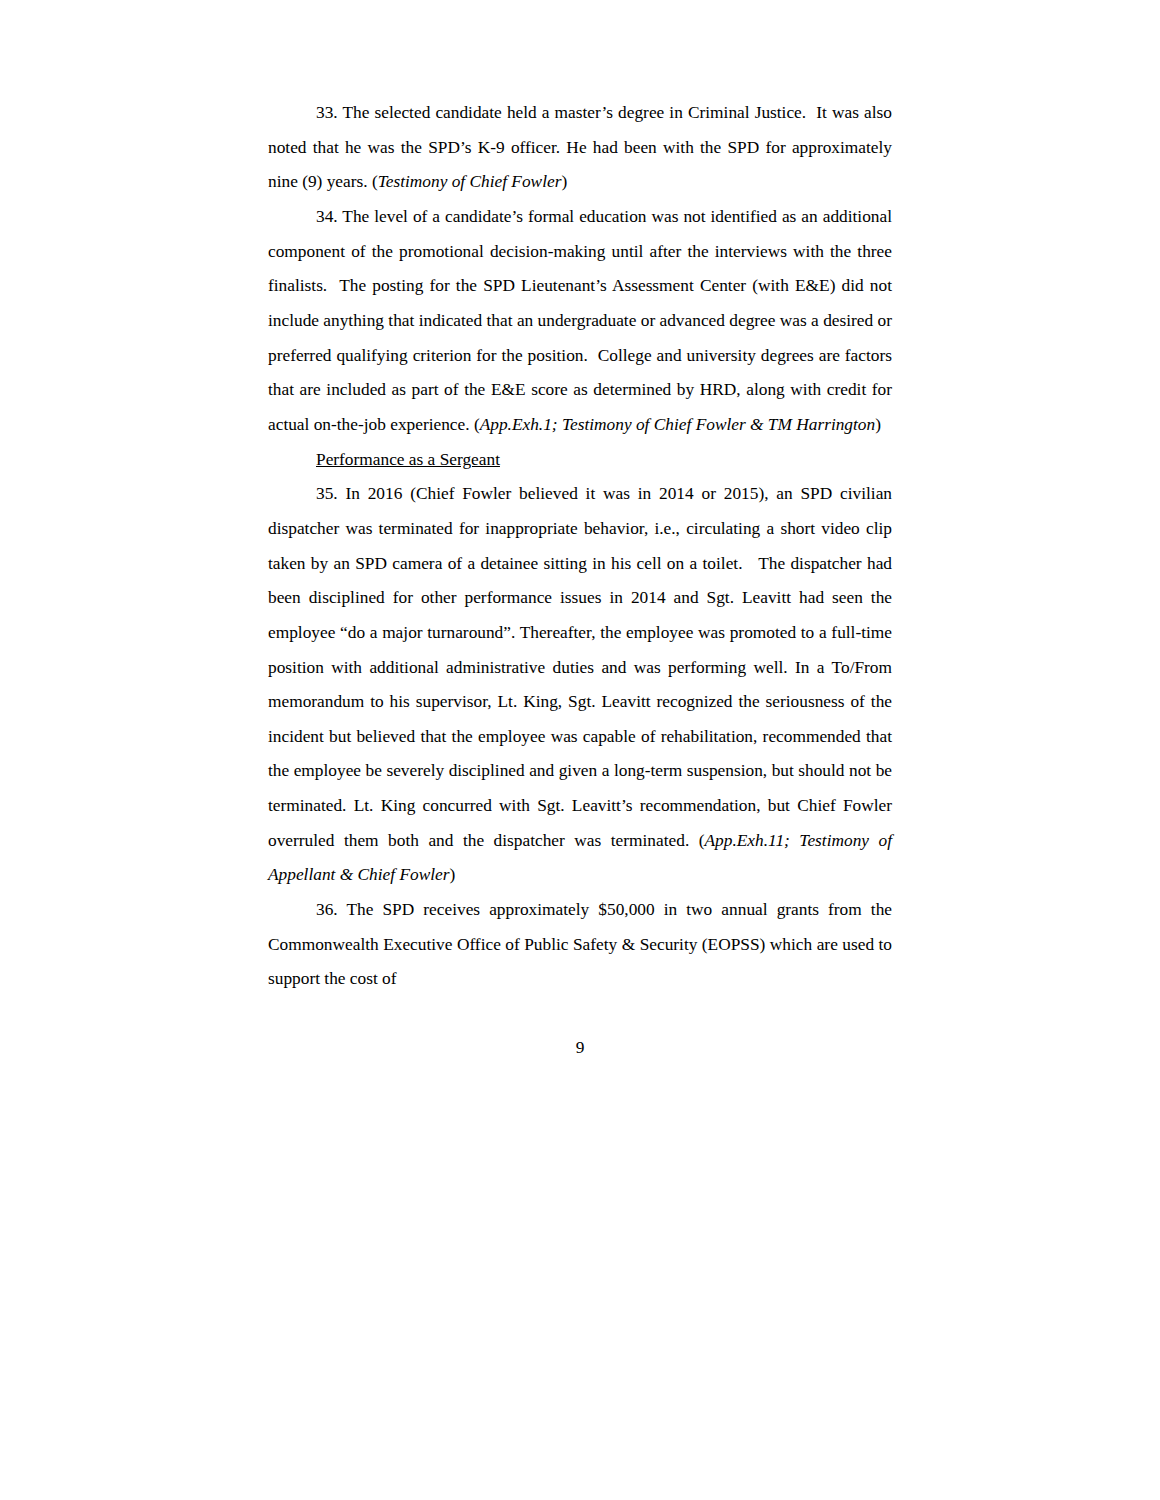33. The selected candidate held a master’s degree in Criminal Justice. It was also noted that he was the SPD’s K-9 officer. He had been with the SPD for approximately nine (9) years. (Testimony of Chief Fowler)
34. The level of a candidate’s formal education was not identified as an additional component of the promotional decision-making until after the interviews with the three finalists. The posting for the SPD Lieutenant’s Assessment Center (with E&E) did not include anything that indicated that an undergraduate or advanced degree was a desired or preferred qualifying criterion for the position. College and university degrees are factors that are included as part of the E&E score as determined by HRD, along with credit for actual on-the-job experience. (App.Exh.1; Testimony of Chief Fowler & TM Harrington)
Performance as a Sergeant
35. In 2016 (Chief Fowler believed it was in 2014 or 2015), an SPD civilian dispatcher was terminated for inappropriate behavior, i.e., circulating a short video clip taken by an SPD camera of a detainee sitting in his cell on a toilet. The dispatcher had been disciplined for other performance issues in 2014 and Sgt. Leavitt had seen the employee “do a major turnaround”. Thereafter, the employee was promoted to a full-time position with additional administrative duties and was performing well. In a To/From memorandum to his supervisor, Lt. King, Sgt. Leavitt recognized the seriousness of the incident but believed that the employee was capable of rehabilitation, recommended that the employee be severely disciplined and given a long-term suspension, but should not be terminated. Lt. King concurred with Sgt. Leavitt’s recommendation, but Chief Fowler overruled them both and the dispatcher was terminated. (App.Exh.11; Testimony of Appellant & Chief Fowler)
36. The SPD receives approximately $50,000 in two annual grants from the Commonwealth Executive Office of Public Safety & Security (EOPSS) which are used to support the cost of
9